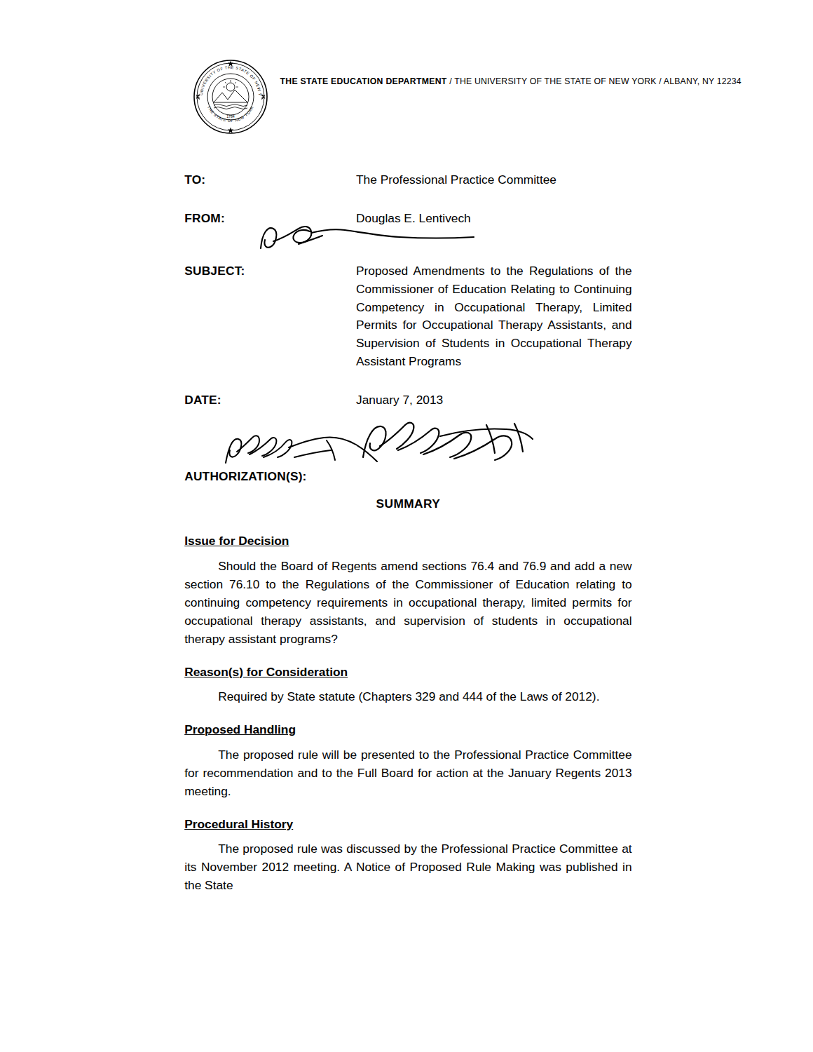THE UNIVERSITY OF THE STATE OF NEW YORK THE STATE OF NEW YORK 1784
THE STATE EDUCATION DEPARTMENT / THE UNIVERSITY OF THE STATE OF NEW YORK / ALBANY, NY 12234
TO:
The Professional Practice Committee
FROM:
Douglas E. Lentivech
SUBJECT:
Proposed Amendments to the Regulations of the Commissioner of Education Relating to Continuing Competency in Occupational Therapy, Limited Permits for Occupational Therapy Assistants, and Supervision of Students in Occupational Therapy Assistant Programs
DATE:
January 7, 2013
AUTHORIZATION(S):
SUMMARY
Issue for Decision
Should the Board of Regents amend sections 76.4 and 76.9 and add a new section 76.10 to the Regulations of the Commissioner of Education relating to continuing competency requirements in occupational therapy, limited permits for occupational therapy assistants, and supervision of students in occupational therapy assistant programs?
Reason(s) for Consideration
Required by State statute (Chapters 329 and 444 of the Laws of 2012).
Proposed Handling
The proposed rule will be presented to the Professional Practice Committee for recommendation and to the Full Board for action at the January Regents 2013 meeting.
Procedural History
The proposed rule was discussed by the Professional Practice Committee at its November 2012 meeting. A Notice of Proposed Rule Making was published in the State